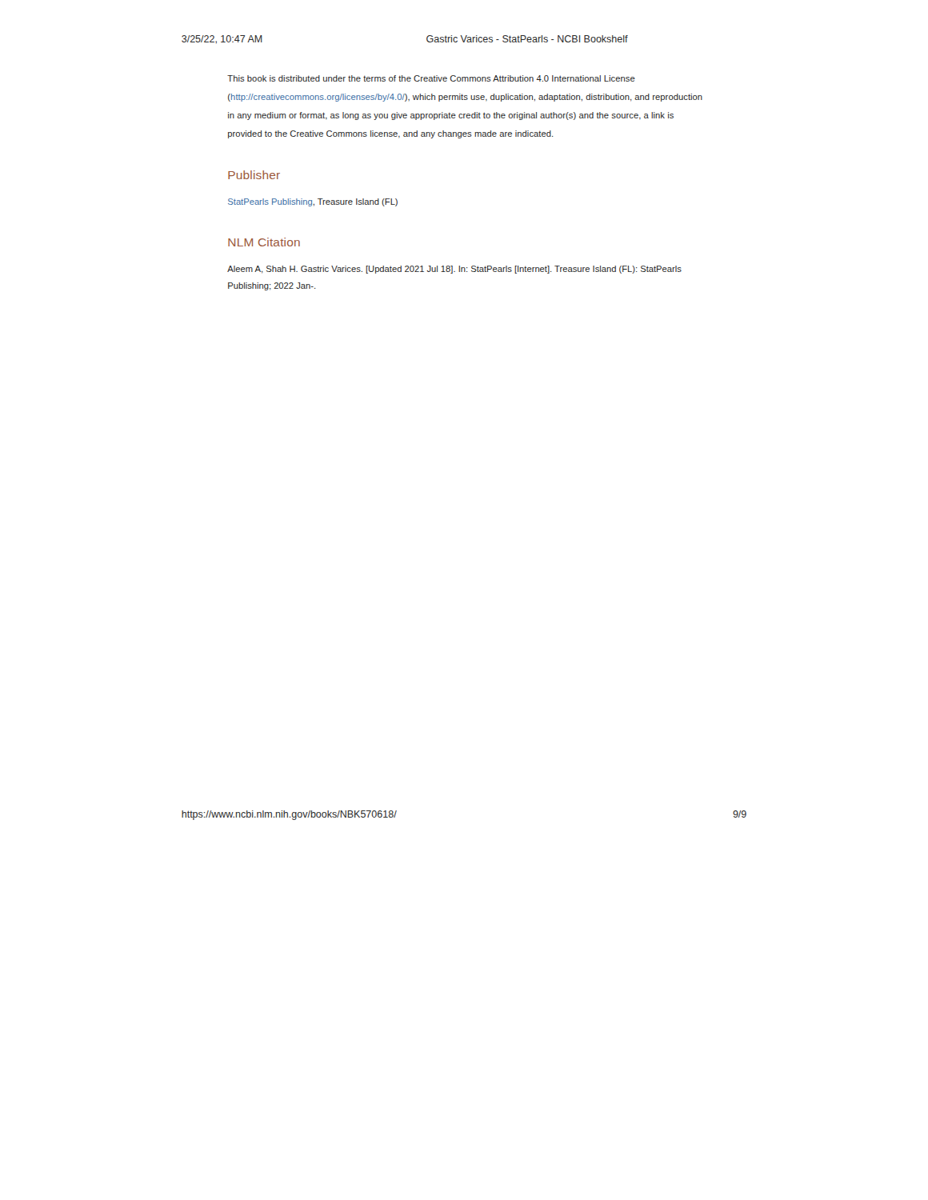3/25/22, 10:47 AM Gastric Varices - StatPearls - NCBI Bookshelf
This book is distributed under the terms of the Creative Commons Attribution 4.0 International License (http://creativecommons.org/licenses/by/4.0/), which permits use, duplication, adaptation, distribution, and reproduction in any medium or format, as long as you give appropriate credit to the original author(s) and the source, a link is provided to the Creative Commons license, and any changes made are indicated.
Publisher
StatPearls Publishing, Treasure Island (FL)
NLM Citation
Aleem A, Shah H. Gastric Varices. [Updated 2021 Jul 18]. In: StatPearls [Internet]. Treasure Island (FL): StatPearls Publishing; 2022 Jan-.
https://www.ncbi.nlm.nih.gov/books/NBK570618/ 9/9